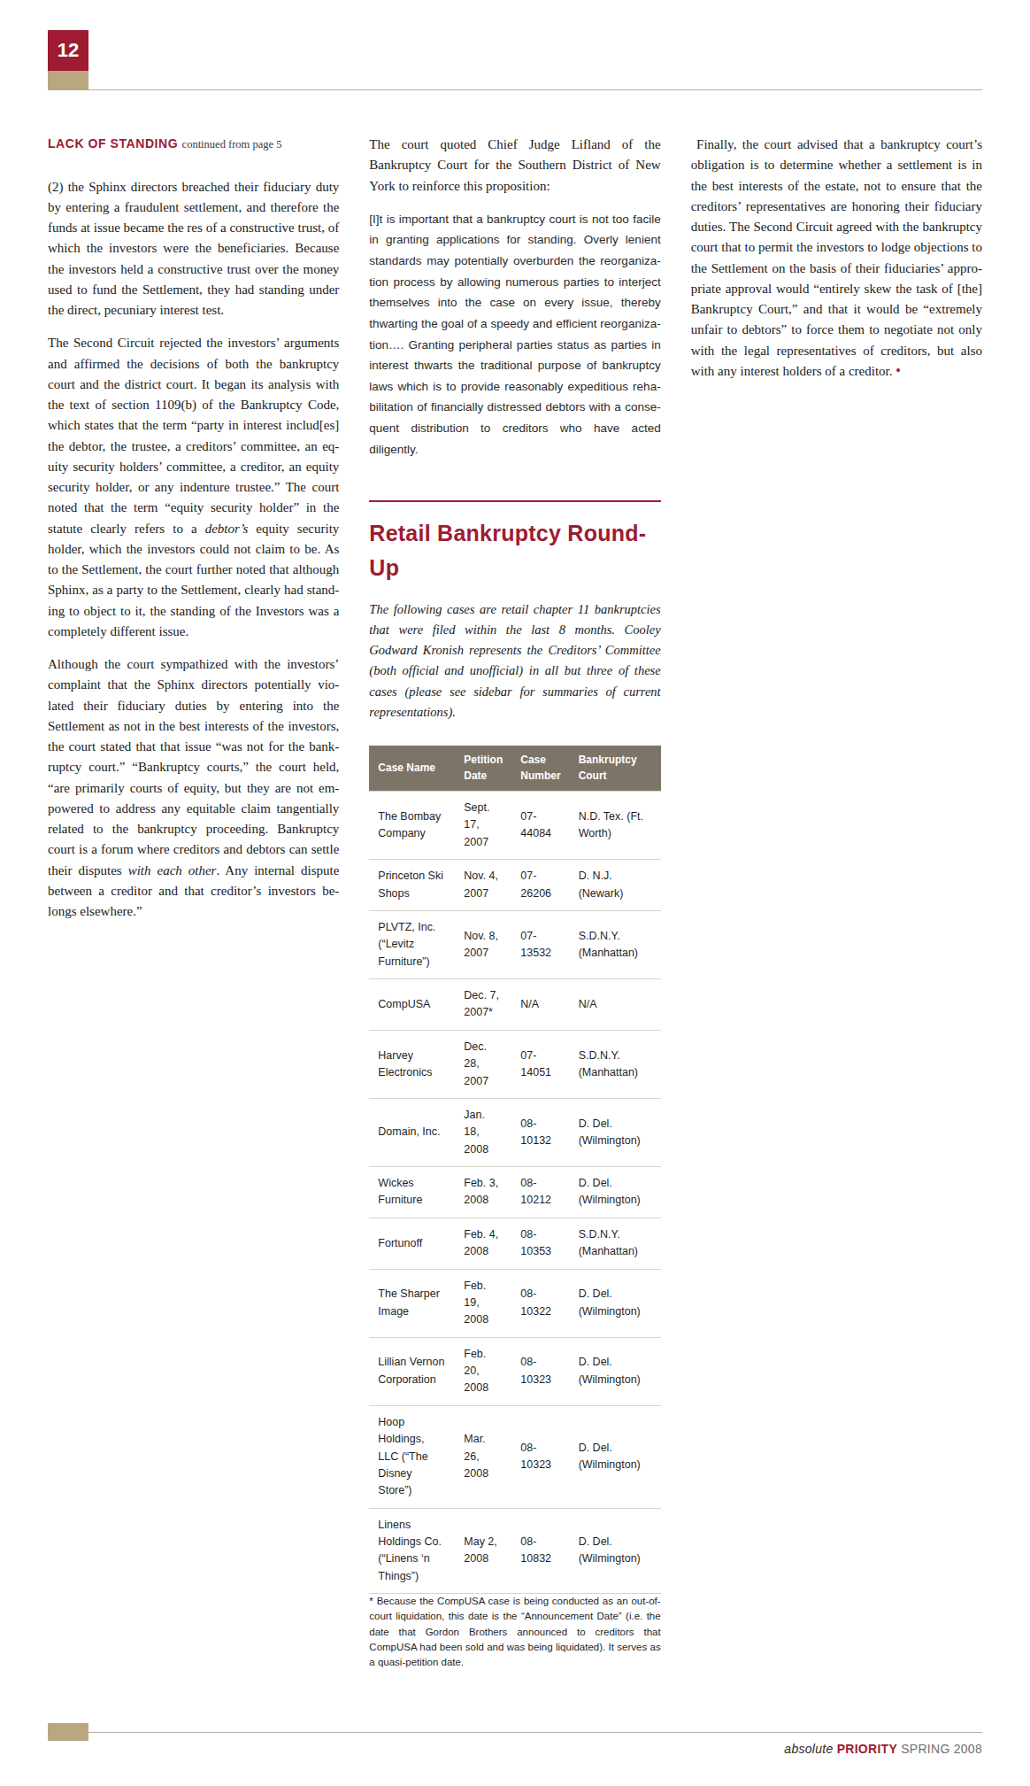12
LACK OF STANDING continued from page 5
(2) the Sphinx directors breached their fiduciary duty by entering a fraudulent settlement, and therefore the funds at issue became the res of a constructive trust, of which the investors were the beneficiaries. Because the investors held a constructive trust over the money used to fund the Settlement, they had standing under the direct, pecuniary interest test.
The Second Circuit rejected the investors’ arguments and affirmed the decisions of both the bankruptcy court and the district court. It began its analysis with the text of section 1109(b) of the Bankruptcy Code, which states that the term “party in interest includ[es] the debtor, the trustee, a creditors’ committee, an equity security holders’ committee, a creditor, an equity security holder, or any indenture trustee.” The court noted that the term “equity security holder” in the statute clearly refers to a debtor’s equity security holder, which the investors could not claim to be. As to the Settlement, the court further noted that although Sphinx, as a party to the Settlement, clearly had standing to object to it, the standing of the Investors was a completely different issue.
Although the court sympathized with the investors’ complaint that the Sphinx directors potentially violated their fiduciary duties by entering into the Settlement as not in the best interests of the investors, the court stated that that issue “was not for the bankruptcy court.” “Bankruptcy courts,” the court held, “are primarily courts of equity, but they are not empowered to address any equitable claim tangentially related to the bankruptcy proceeding. Bankruptcy court is a forum where creditors and debtors can settle their disputes with each other. Any internal dispute between a creditor and that creditor’s investors belongs elsewhere.”
The court quoted Chief Judge Lifland of the Bankruptcy Court for the Southern District of New York to reinforce this proposition:
[I]t is important that a bankruptcy court is not too facile in granting applications for standing. Overly lenient standards may potentially overburden the reorganization process by allowing numerous parties to interject themselves into the case on every issue, thereby thwarting the goal of a speedy and efficient reorganization…. Granting peripheral parties status as parties in interest thwarts the traditional purpose of bankruptcy laws which is to provide reasonably expeditious rehabilitation of financially distressed debtors with a consequent distribution to creditors who have acted diligently.
Retail Bankruptcy Round-Up
The following cases are retail chapter 11 bankruptcies that were filed within the last 8 months. Cooley Godward Kronish represents the Creditors’ Committee (both official and unofficial) in all but three of these cases (please see sidebar for summaries of current representations).
| Case Name | Petition Date | Case Number | Bankruptcy Court |
| --- | --- | --- | --- |
| The Bombay Company | Sept. 17, 2007 | 07-44084 | N.D. Tex. (Ft. Worth) |
| Princeton Ski Shops | Nov. 4, 2007 | 07-26206 | D. N.J. (Newark) |
| PLVTZ, Inc. (“Levitz Furniture”) | Nov. 8, 2007 | 07-13532 | S.D.N.Y. (Manhattan) |
| CompUSA | Dec. 7, 2007* | N/A | N/A |
| Harvey Electronics | Dec. 28, 2007 | 07-14051 | S.D.N.Y. (Manhattan) |
| Domain, Inc. | Jan. 18, 2008 | 08-10132 | D. Del. (Wilmington) |
| Wickes Furniture | Feb. 3, 2008 | 08-10212 | D. Del. (Wilmington) |
| Fortunoff | Feb. 4, 2008 | 08-10353 | S.D.N.Y. (Manhattan) |
| The Sharper Image | Feb. 19, 2008 | 08-10322 | D. Del. (Wilmington) |
| Lillian Vernon Corporation | Feb. 20, 2008 | 08-10323 | D. Del. (Wilmington) |
| Hoop Holdings, LLC (“The Disney Store”) | Mar. 26, 2008 | 08-10323 | D. Del. (Wilmington) |
| Linens Holdings Co. (“Linens ‘n Things”) | May 2, 2008 | 08-10832 | D. Del. (Wilmington) |
* Because the CompUSA case is being conducted as an out-of-court liquidation, this date is the “Announcement Date” (i.e. the date that Gordon Brothers announced to creditors that CompUSA had been sold and was being liquidated). It serves as a quasi-petition date.
Finally, the court advised that a bankruptcy court’s obligation is to determine whether a settlement is in the best interests of the estate, not to ensure that the creditors’ representatives are honoring their fiduciary duties. The Second Circuit agreed with the bankruptcy court that to permit the investors to lodge objections to the Settlement on the basis of their fiduciaries’ appropriate approval would “entirely skew the task of [the] Bankruptcy Court,” and that it would be “extremely unfair to debtors” to force them to negotiate not only with the legal representatives of creditors, but also with any interest holders of a creditor. •
absolute PRIORITY SPRING 2008